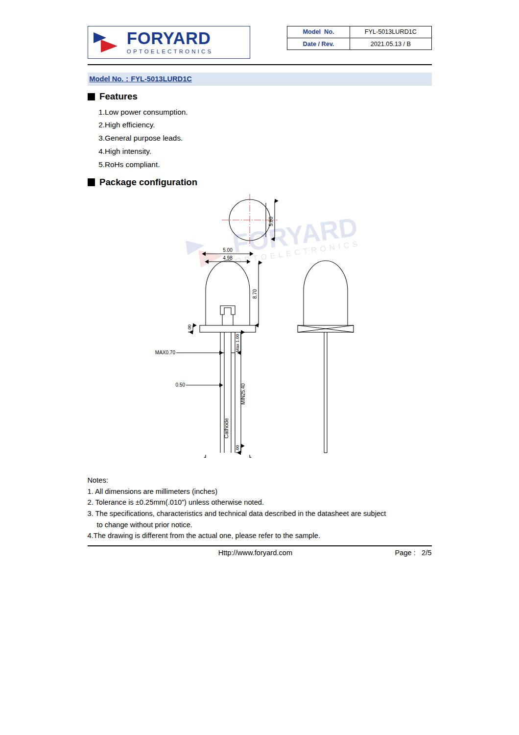FORYARD
OPTOELECTRONICS
| Model No. | FYL-5013LURD1C |
| Date / Rev. | 2021.05.13 / B |
Model No.：FYL-5013LURD1C
Features
1.Low power consumption.
2.High efficiency.
3.General purpose leads.
4.High intensity.
5.RoHs compliant.
Package configuration
FORYARD
OPTOELECTRONICS
5.80 5.00 4.98 8.70 1.00 Max 1.00 MAX0.70 0.50 MIN25.40 Cathode 1.00 2.54
Notes:
1. All dimensions are millimeters (inches)
2. Tolerance is ±0.25mm(.010”) unless otherwise noted.
3. The specifications, characteristics and technical data described in the datasheet are subject
to change without prior notice.
4.The drawing is different from the actual one, please refer to the sample.
Http://www.foryard.com Page : 2/5